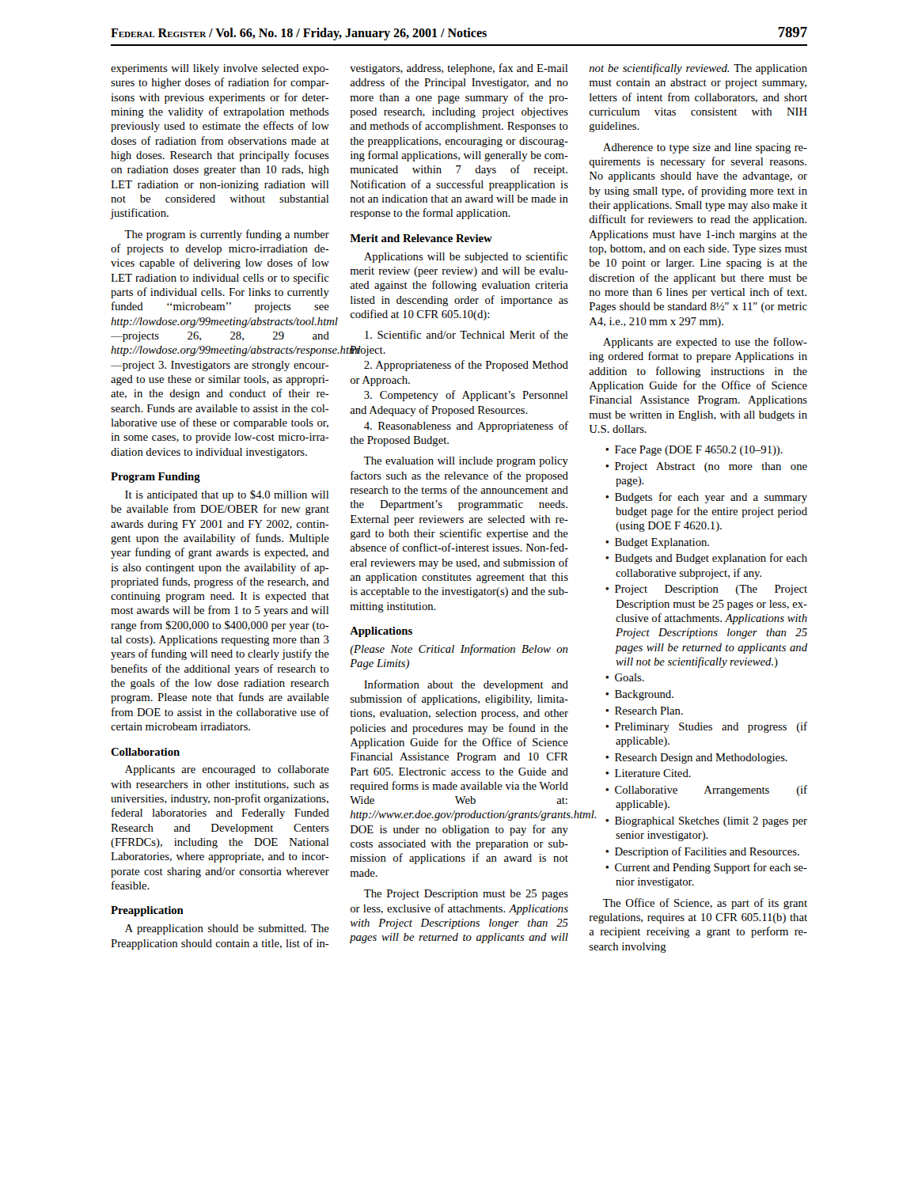Federal Register / Vol. 66, No. 18 / Friday, January 26, 2001 / Notices
7897
experiments will likely involve selected exposures to higher doses of radiation for comparisons with previous experiments or for determining the validity of extrapolation methods previously used to estimate the effects of low doses of radiation from observations made at high doses. Research that principally focuses on radiation doses greater than 10 rads, high LET radiation or non-ionizing radiation will not be considered without substantial justification.
The program is currently funding a number of projects to develop micro-irradiation devices capable of delivering low doses of low LET radiation to individual cells or to specific parts of individual cells. For links to currently funded ‘‘microbeam’’ projects see http://lowdose.org/99meeting/abstracts/tool.html—projects 26, 28, 29 and http://lowdose.org/99meeting/abstracts/response.html—project 3. Investigators are strongly encouraged to use these or similar tools, as appropriate, in the design and conduct of their research. Funds are available to assist in the collaborative use of these or comparable tools or, in some cases, to provide low-cost micro-irradiation devices to individual investigators.
Program Funding
It is anticipated that up to $4.0 million will be available from DOE/OBER for new grant awards during FY 2001 and FY 2002, contingent upon the availability of funds. Multiple year funding of grant awards is expected, and is also contingent upon the availability of appropriated funds, progress of the research, and continuing program need. It is expected that most awards will be from 1 to 5 years and will range from $200,000 to $400,000 per year (total costs). Applications requesting more than 3 years of funding will need to clearly justify the benefits of the additional years of research to the goals of the low dose radiation research program. Please note that funds are available from DOE to assist in the collaborative use of certain microbeam irradiators.
Collaboration
Applicants are encouraged to collaborate with researchers in other institutions, such as universities, industry, non-profit organizations, federal laboratories and Federally Funded Research and Development Centers (FFRDCs), including the DOE National Laboratories, where appropriate, and to incorporate cost sharing and/or consortia wherever feasible.
Preapplication
A preapplication should be submitted. The Preapplication should contain a title, list of investigators, address, telephone, fax and E-mail address of the Principal Investigator, and no more than a one page summary of the proposed research, including project objectives and methods of accomplishment. Responses to the preapplications, encouraging or discouraging formal applications, will generally be communicated within 7 days of receipt. Notification of a successful preapplication is not an indication that an award will be made in response to the formal application.
Merit and Relevance Review
Applications will be subjected to scientific merit review (peer review) and will be evaluated against the following evaluation criteria listed in descending order of importance as codified at 10 CFR 605.10(d):
Scientific and/or Technical Merit of the Project.
Appropriateness of the Proposed Method or Approach.
Competency of Applicant’s Personnel and Adequacy of Proposed Resources.
Reasonableness and Appropriateness of the Proposed Budget.
The evaluation will include program policy factors such as the relevance of the proposed research to the terms of the announcement and the Department’s programmatic needs. External peer reviewers are selected with regard to both their scientific expertise and the absence of conflict-of-interest issues. Non-federal reviewers may be used, and submission of an application constitutes agreement that this is acceptable to the investigator(s) and the submitting institution.
Applications
(Please Note Critical Information Below on Page Limits)
Information about the development and submission of applications, eligibility, limitations, evaluation, selection process, and other policies and procedures may be found in the Application Guide for the Office of Science Financial Assistance Program and 10 CFR Part 605. Electronic access to the Guide and required forms is made available via the World Wide Web at: http://www.er.doe.gov/production/grants/grants.html. DOE is under no obligation to pay for any costs associated with the preparation or submission of applications if an award is not made.
The Project Description must be 25 pages or less, exclusive of attachments. Applications with Project Descriptions longer than 25 pages will be returned to applicants and will not be scientifically reviewed. The application must contain an abstract or project summary, letters of intent from collaborators, and short curriculum vitas consistent with NIH guidelines.
Adherence to type size and line spacing requirements is necessary for several reasons. No applicants should have the advantage, or by using small type, of providing more text in their applications. Small type may also make it difficult for reviewers to read the application. Applications must have 1-inch margins at the top, bottom, and on each side. Type sizes must be 10 point or larger. Line spacing is at the discretion of the applicant but there must be no more than 6 lines per vertical inch of text. Pages should be standard 8½″ x 11″ (or metric A4, i.e., 210 mm x 297 mm).
Applicants are expected to use the following ordered format to prepare Applications in addition to following instructions in the Application Guide for the Office of Science Financial Assistance Program. Applications must be written in English, with all budgets in U.S. dollars.
Face Page (DOE F 4650.2 (10–91)).
Project Abstract (no more than one page).
Budgets for each year and a summary budget page for the entire project period (using DOE F 4620.1).
Budget Explanation.
Budgets and Budget explanation for each collaborative subproject, if any.
Project Description (The Project Description must be 25 pages or less, exclusive of attachments. Applications with Project Descriptions longer than 25 pages will be returned to applicants and will not be scientifically reviewed.)
Goals.
Background.
Research Plan.
Preliminary Studies and progress (if applicable).
Research Design and Methodologies.
Literature Cited.
Collaborative Arrangements (if applicable).
Biographical Sketches (limit 2 pages per senior investigator).
Description of Facilities and Resources.
Current and Pending Support for each senior investigator.
The Office of Science, as part of its grant regulations, requires at 10 CFR 605.11(b) that a recipient receiving a grant to perform research involving